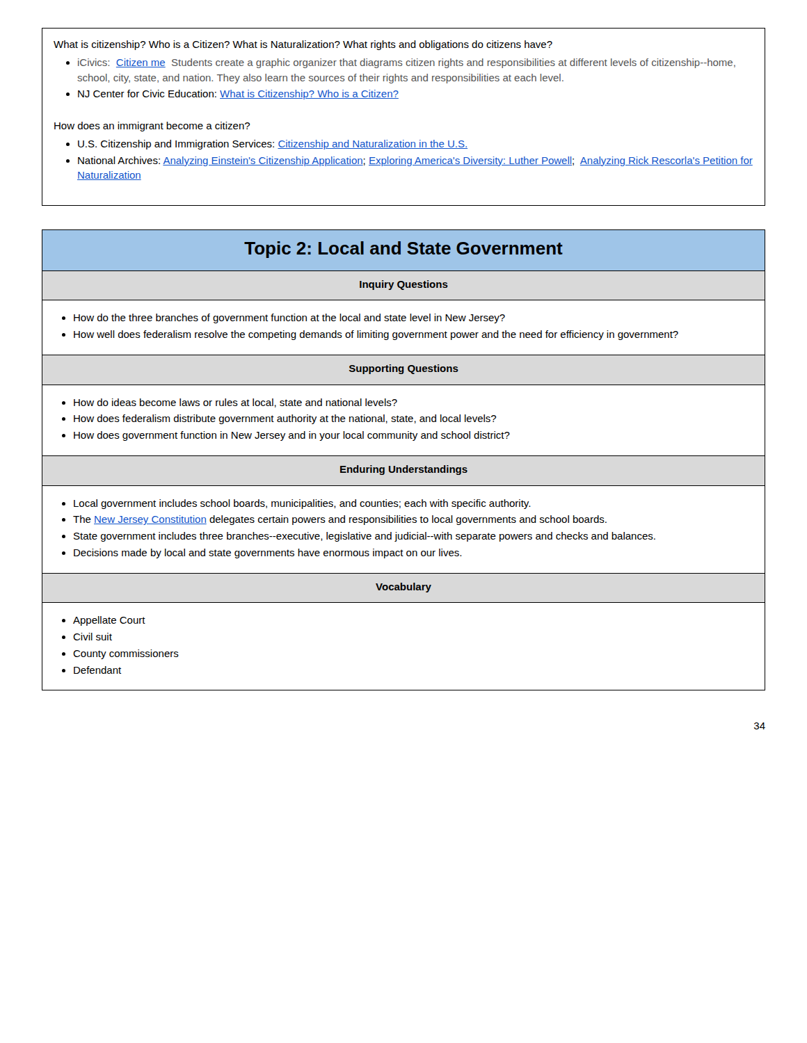What is citizenship? Who is a Citizen? What is Naturalization? What rights and obligations do citizens have?
iCivics: Citizen me Students create a graphic organizer that diagrams citizen rights and responsibilities at different levels of citizenship--home, school, city, state, and nation. They also learn the sources of their rights and responsibilities at each level.
NJ Center for Civic Education: What is Citizenship? Who is a Citizen?
How does an immigrant become a citizen?
U.S. Citizenship and Immigration Services: Citizenship and Naturalization in the U.S.
National Archives: Analyzing Einstein's Citizenship Application; Exploring America's Diversity: Luther Powell; Analyzing Rick Rescorla's Petition for Naturalization
| Topic 2: Local and State Government |
| Inquiry Questions |
| How do the three branches of government function at the local and state level in New Jersey? How well does federalism resolve the competing demands of limiting government power and the need for efficiency in government? |
| Supporting Questions |
| How do ideas become laws or rules at local, state and national levels? How does federalism distribute government authority at the national, state, and local levels? How does government function in New Jersey and in your local community and school district? |
| Enduring Understandings |
| Local government includes school boards, municipalities, and counties; each with specific authority. The New Jersey Constitution delegates certain powers and responsibilities to local governments and school boards. State government includes three branches--executive, legislative and judicial--with separate powers and checks and balances. Decisions made by local and state governments have enormous impact on our lives. |
| Vocabulary |
| Appellate Court Civil suit County commissioners Defendant |
34